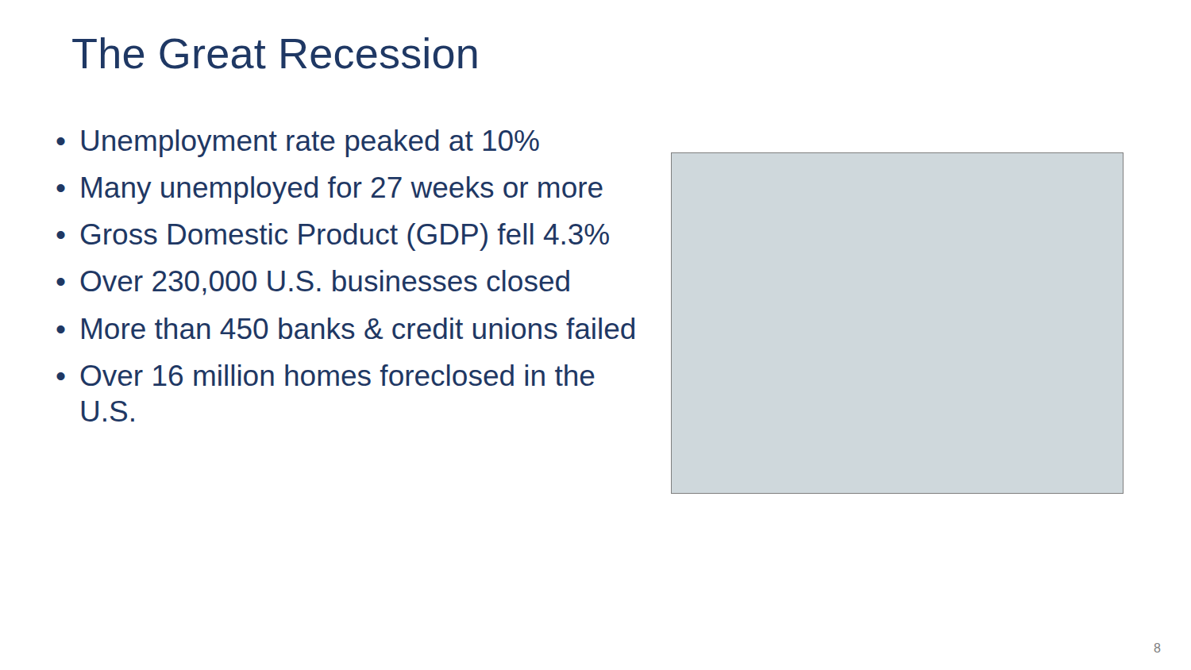The Great Recession
Unemployment rate peaked at 10%
Many unemployed for 27 weeks or more
Gross Domestic Product (GDP) fell 4.3%
Over 230,000 U.S. businesses closed
More than 450 banks & credit unions failed
Over 16 million homes foreclosed in the U.S.
8